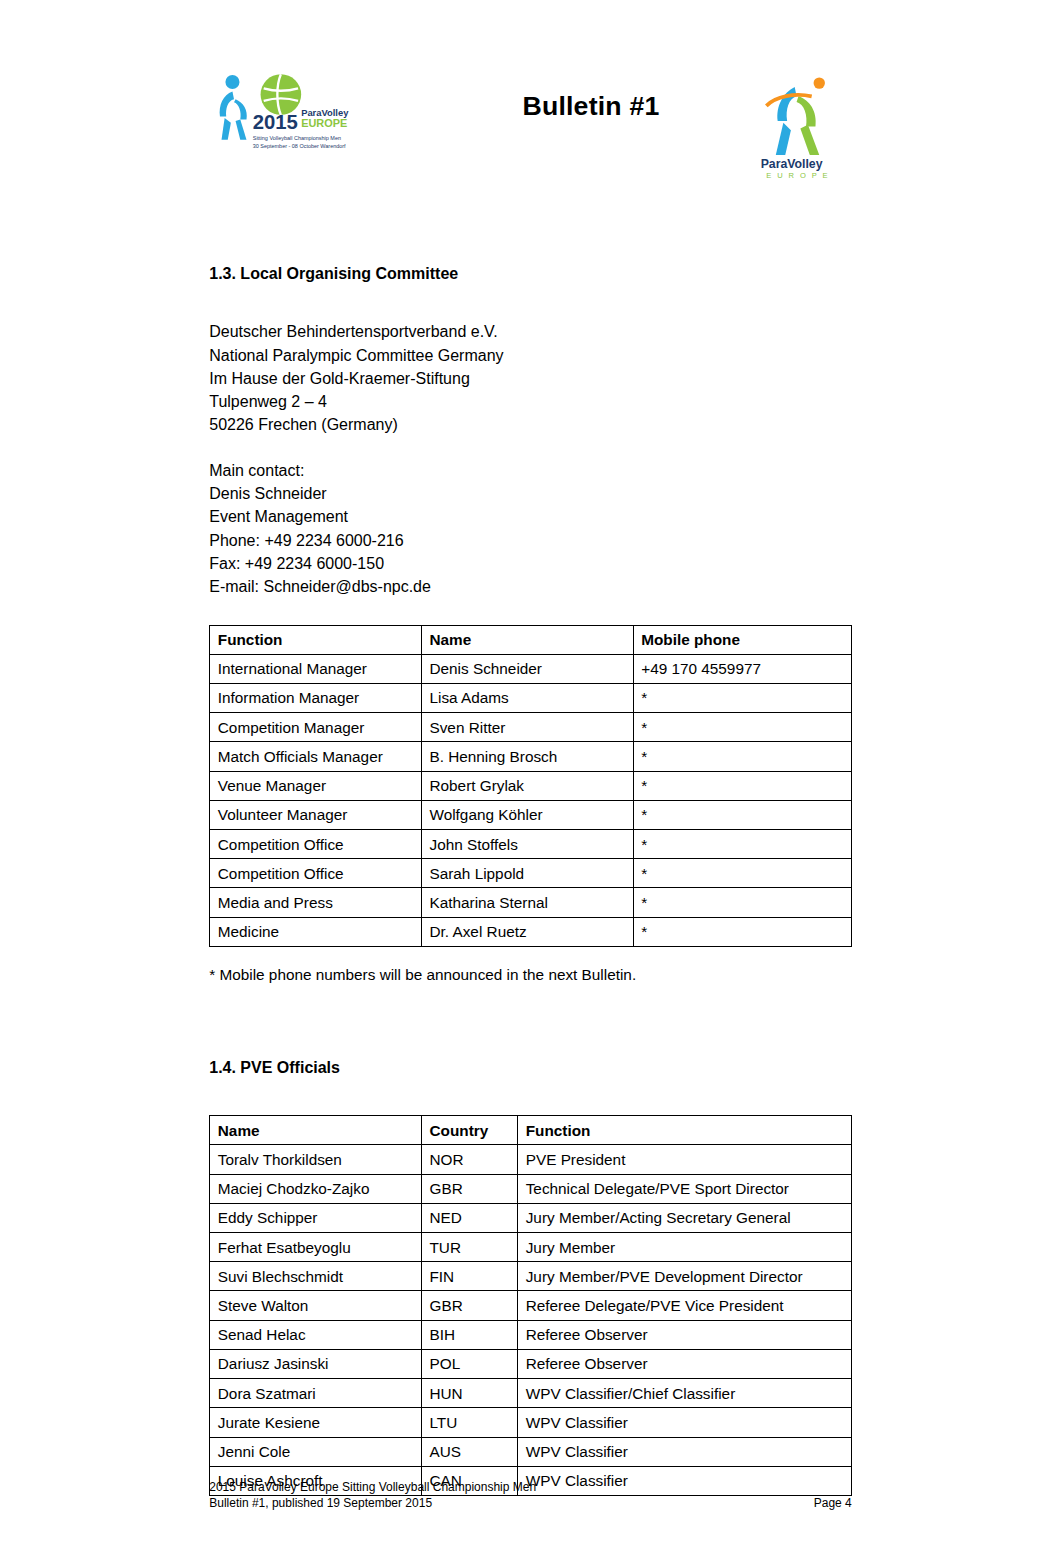2015 ParaVolley EUROPE Sitting Volleyball Championship Men 30 September - 08 October Warendorf
Bulletin #1
ParaVolley E U R O P E
1.3. Local Organising Committee
Deutscher Behindertensportverband e.V.
National Paralympic Committee Germany
Im Hause der Gold-Kraemer-Stiftung
Tulpenweg 2 – 4
50226 Frechen (Germany)
Main contact:
Denis Schneider
Event Management
Phone: +49 2234 6000-216
Fax: +49 2234 6000-150
E-mail: Schneider@dbs-npc.de
| Function | Name | Mobile phone |
| --- | --- | --- |
| International Manager | Denis Schneider | +49 170 4559977 |
| Information Manager | Lisa Adams | * |
| Competition Manager | Sven Ritter | * |
| Match Officials Manager | B. Henning Brosch | * |
| Venue Manager | Robert Grylak | * |
| Volunteer Manager | Wolfgang Köhler | * |
| Competition Office | John Stoffels | * |
| Competition Office | Sarah Lippold | * |
| Media and Press | Katharina Sternal | * |
| Medicine | Dr. Axel Ruetz | * |
* Mobile phone numbers will be announced in the next Bulletin.
1.4. PVE Officials
| Name | Country | Function |
| --- | --- | --- |
| Toralv Thorkildsen | NOR | PVE President |
| Maciej Chodzko-Zajko | GBR | Technical Delegate/PVE Sport Director |
| Eddy Schipper | NED | Jury Member/Acting Secretary General |
| Ferhat Esatbeyoglu | TUR | Jury Member |
| Suvi Blechschmidt | FIN | Jury Member/PVE Development Director |
| Steve Walton | GBR | Referee Delegate/PVE Vice President |
| Senad Helac | BIH | Referee Observer |
| Dariusz Jasinski | POL | Referee Observer |
| Dora Szatmari | HUN | WPV Classifier/Chief Classifier |
| Jurate Kesiene | LTU | WPV Classifier |
| Jenni Cole | AUS | WPV Classifier |
| Louise Ashcroft | CAN | WPV Classifier |
2015 ParaVolley Europe Sitting Volleyball Championship Men
Bulletin #1, published 19 September 2015
Page 4